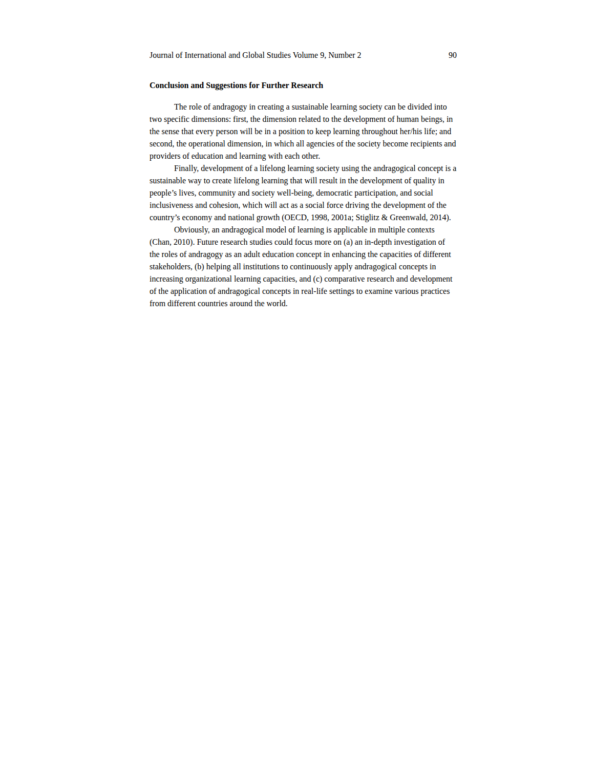Journal of International and Global Studies Volume 9, Number 2 90
Conclusion and Suggestions for Further Research
The role of andragogy in creating a sustainable learning society can be divided into two specific dimensions: first, the dimension related to the development of human beings, in the sense that every person will be in a position to keep learning throughout her/his life; and second, the operational dimension, in which all agencies of the society become recipients and providers of education and learning with each other.
Finally, development of a lifelong learning society using the andragogical concept is a sustainable way to create lifelong learning that will result in the development of quality in people’s lives, community and society well-being, democratic participation, and social inclusiveness and cohesion, which will act as a social force driving the development of the country’s economy and national growth (OECD, 1998, 2001a; Stiglitz & Greenwald, 2014).
Obviously, an andragogical model of learning is applicable in multiple contexts (Chan, 2010). Future research studies could focus more on (a) an in-depth investigation of the roles of andragogy as an adult education concept in enhancing the capacities of different stakeholders, (b) helping all institutions to continuously apply andragogical concepts in increasing organizational learning capacities, and (c) comparative research and development of the application of andragogical concepts in real-life settings to examine various practices from different countries around the world.